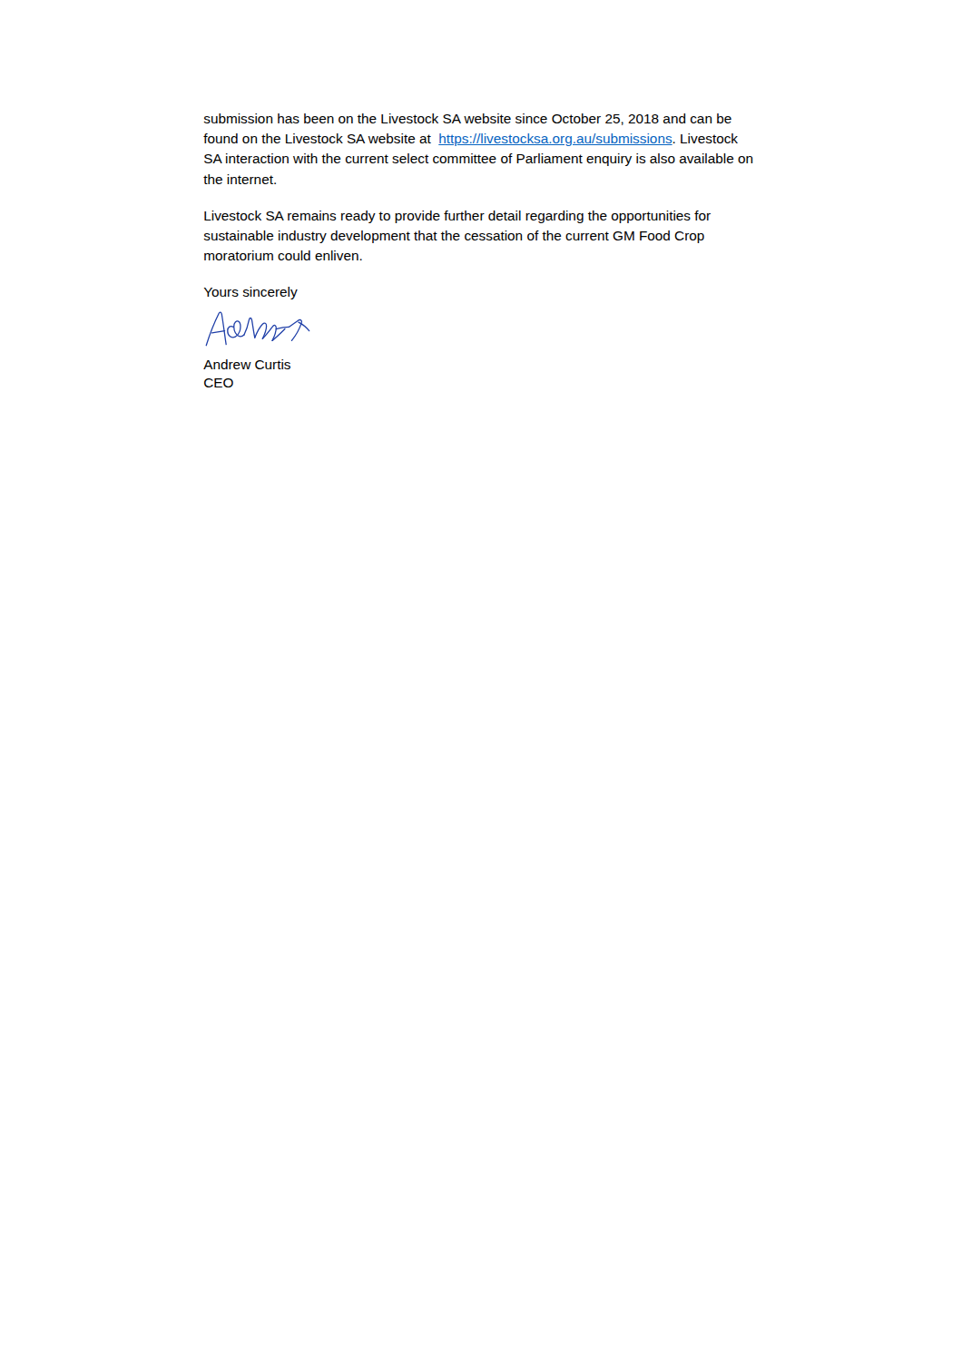submission has been on the Livestock SA website since October 25, 2018 and can be found on the Livestock SA website at https://livestocksa.org.au/submissions. Livestock SA interaction with the current select committee of Parliament enquiry is also available on the internet.
Livestock SA remains ready to provide further detail regarding the opportunities for sustainable industry development that the cessation of the current GM Food Crop moratorium could enliven.
Yours sincerely
Andrew Curtis
CEO